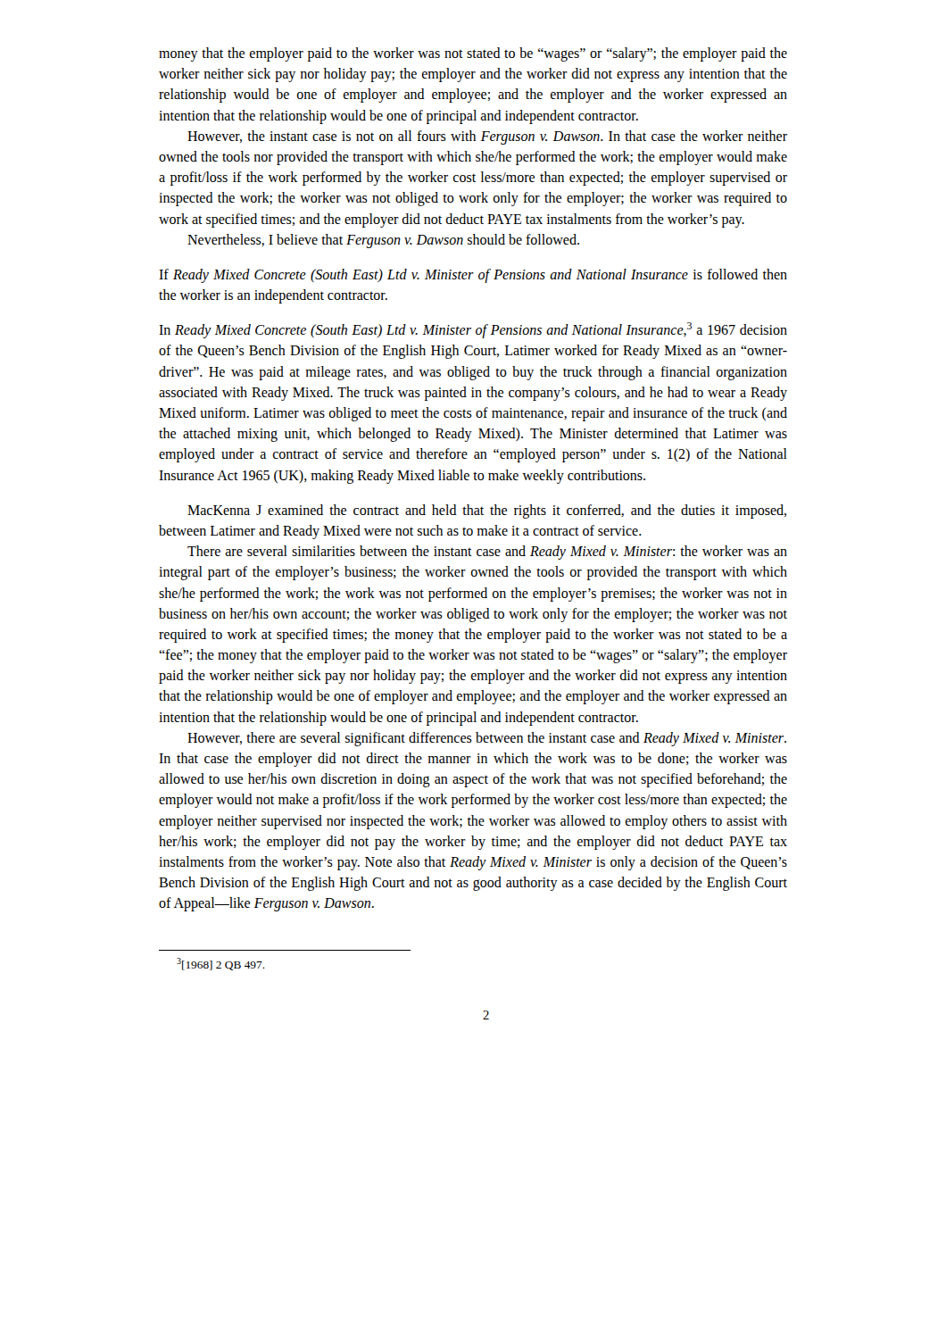money that the employer paid to the worker was not stated to be “wages” or “salary”; the employer paid the worker neither sick pay nor holiday pay; the employer and the worker did not express any intention that the relationship would be one of employer and employee; and the employer and the worker expressed an intention that the relationship would be one of principal and independent contractor.
However, the instant case is not on all fours with Ferguson v. Dawson. In that case the worker neither owned the tools nor provided the transport with which she/he performed the work; the employer would make a profit/loss if the work performed by the worker cost less/more than expected; the employer supervised or inspected the work; the worker was not obliged to work only for the employer; the worker was required to work at specified times; and the employer did not deduct PAYE tax instalments from the worker’s pay.
Nevertheless, I believe that Ferguson v. Dawson should be followed.
If Ready Mixed Concrete (South East) Ltd v. Minister of Pensions and National Insurance is followed then the worker is an independent contractor.
In Ready Mixed Concrete (South East) Ltd v. Minister of Pensions and National Insurance,3 a 1967 decision of the Queen’s Bench Division of the English High Court, Latimer worked for Ready Mixed as an “owner-driver”. He was paid at mileage rates, and was obliged to buy the truck through a financial organization associated with Ready Mixed. The truck was painted in the company’s colours, and he had to wear a Ready Mixed uniform. Latimer was obliged to meet the costs of maintenance, repair and insurance of the truck (and the attached mixing unit, which belonged to Ready Mixed). The Minister determined that Latimer was employed under a contract of service and therefore an “employed person” under s. 1(2) of the National Insurance Act 1965 (UK), making Ready Mixed liable to make weekly contributions.
MacKenna J examined the contract and held that the rights it conferred, and the duties it imposed, between Latimer and Ready Mixed were not such as to make it a contract of service.
There are several similarities between the instant case and Ready Mixed v. Minister: the worker was an integral part of the employer’s business; the worker owned the tools or provided the transport with which she/he performed the work; the work was not performed on the employer’s premises; the worker was not in business on her/his own account; the worker was obliged to work only for the employer; the worker was not required to work at specified times; the money that the employer paid to the worker was not stated to be a “fee”; the money that the employer paid to the worker was not stated to be “wages” or “salary”; the employer paid the worker neither sick pay nor holiday pay; the employer and the worker did not express any intention that the relationship would be one of employer and employee; and the employer and the worker expressed an intention that the relationship would be one of principal and independent contractor.
However, there are several significant differences between the instant case and Ready Mixed v. Minister. In that case the employer did not direct the manner in which the work was to be done; the worker was allowed to use her/his own discretion in doing an aspect of the work that was not specified beforehand; the employer would not make a profit/loss if the work performed by the worker cost less/more than expected; the employer neither supervised nor inspected the work; the worker was allowed to employ others to assist with her/his work; the employer did not pay the worker by time; and the employer did not deduct PAYE tax instalments from the worker’s pay. Note also that Ready Mixed v. Minister is only a decision of the Queen’s Bench Division of the English High Court and not as good authority as a case decided by the English Court of Appeal—like Ferguson v. Dawson.
3[1968] 2 QB 497.
2